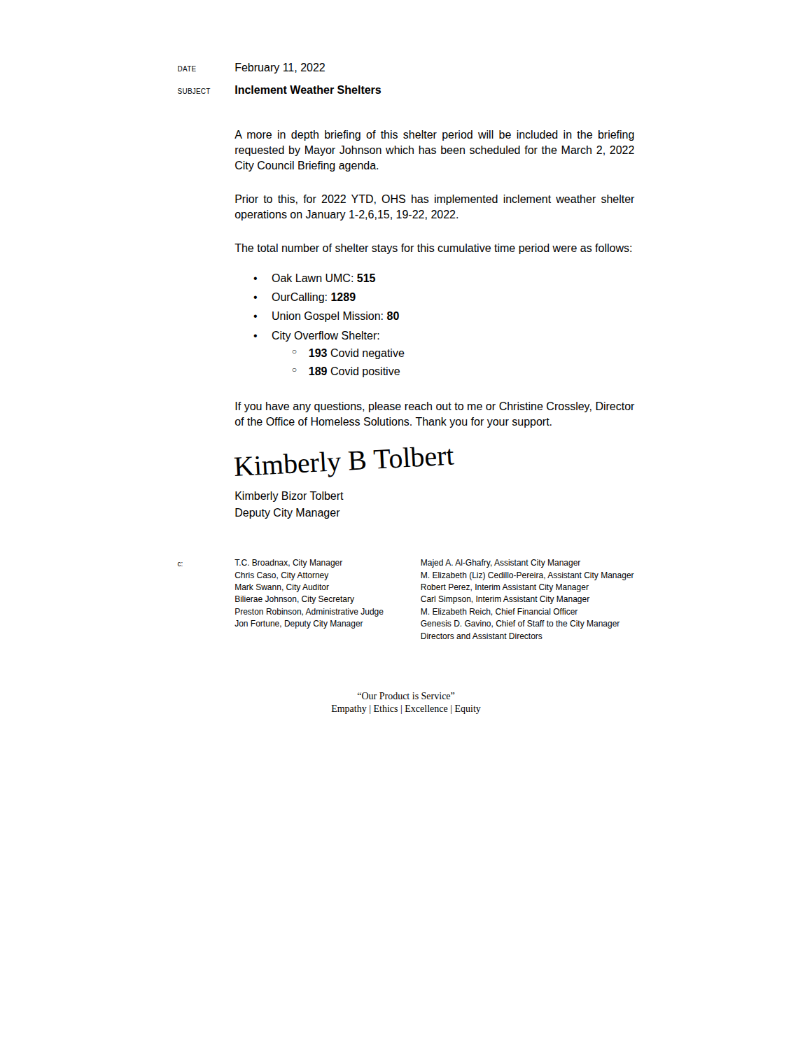Date
February 11, 2022
Subject
Inclement Weather Shelters
A more in depth briefing of this shelter period will be included in the briefing requested by Mayor Johnson which has been scheduled for the March 2, 2022 City Council Briefing agenda.
Prior to this, for 2022 YTD, OHS has implemented inclement weather shelter operations on January 1-2,6,15, 19-22, 2022.
The total number of shelter stays for this cumulative time period were as follows:
Oak Lawn UMC: 515
OurCalling: 1289
Union Gospel Mission: 80
City Overflow Shelter:
193 Covid negative
189 Covid positive
If you have any questions, please reach out to me or Christine Crossley, Director of the Office of Homeless Solutions. Thank you for your support.
Kimberly B Tolbert
Kimberly Bizor Tolbert
Deputy City Manager
c:
T.C. Broadnax, City Manager
Chris Caso, City Attorney
Mark Swann, City Auditor
Bilierae Johnson, City Secretary
Preston Robinson, Administrative Judge
Jon Fortune, Deputy City Manager
Majed A. Al-Ghafry, Assistant City Manager
M. Elizabeth (Liz) Cedillo-Pereira, Assistant City Manager
Robert Perez, Interim Assistant City Manager
Carl Simpson, Interim Assistant City Manager
M. Elizabeth Reich, Chief Financial Officer
Genesis D. Gavino, Chief of Staff to the City Manager
Directors and Assistant Directors
“Our Product is Service”
Empathy | Ethics | Excellence | Equity